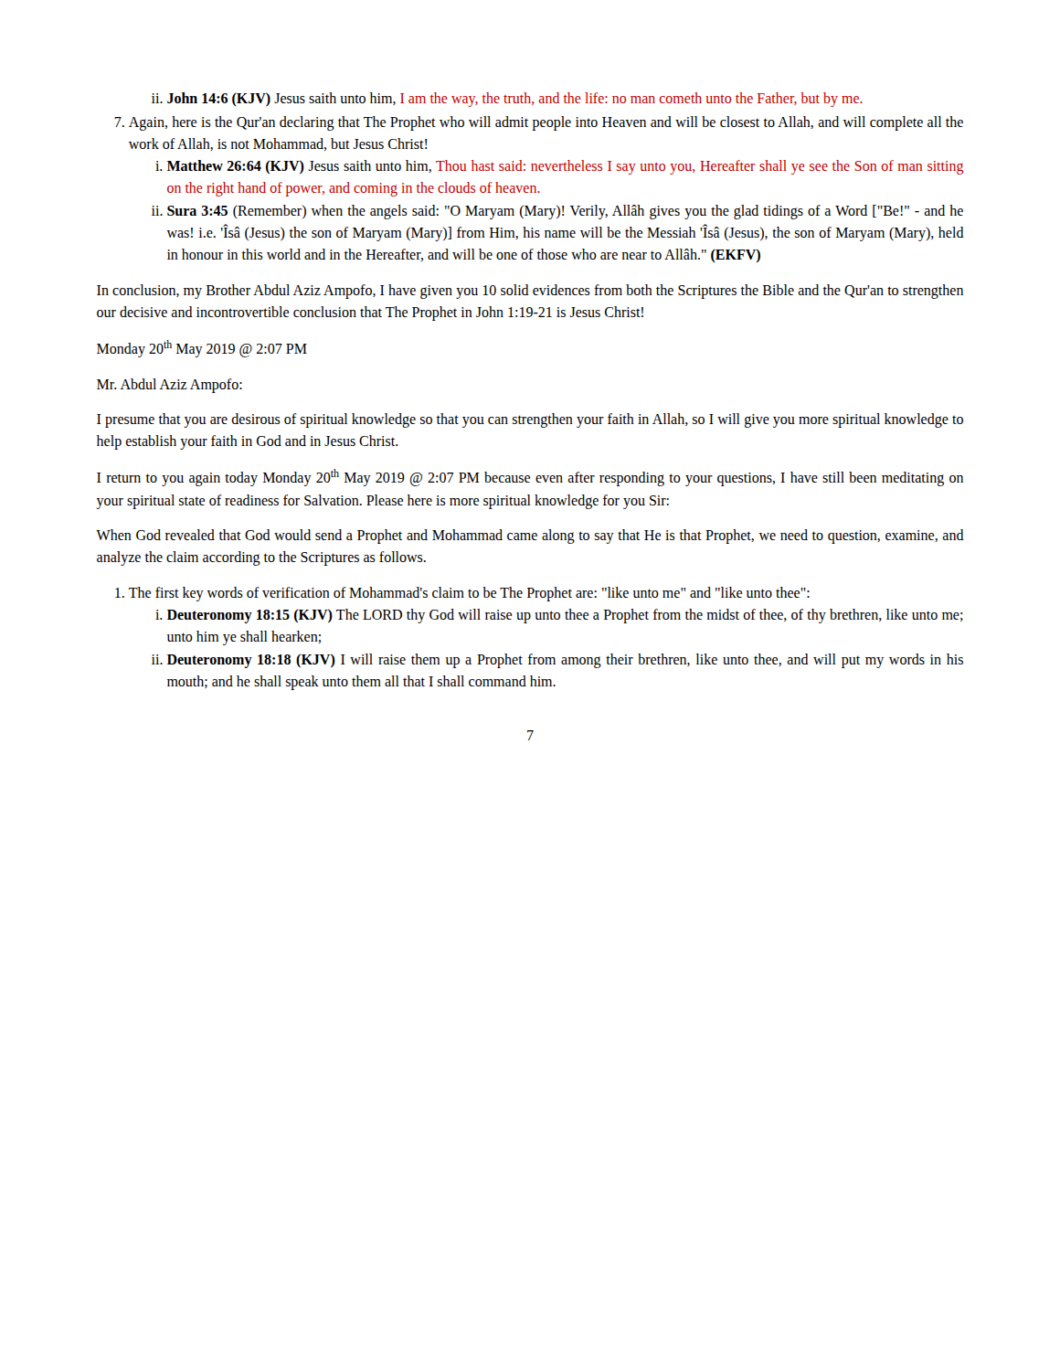John 14:6 (KJV) Jesus saith unto him, I am the way, the truth, and the life: no man cometh unto the Father, but by me.
Again, here is the Qur'an declaring that The Prophet who will admit people into Heaven and will be closest to Allah, and will complete all the work of Allah, is not Mohammad, but Jesus Christ!
Matthew 26:64 (KJV) Jesus saith unto him, Thou hast said: nevertheless I say unto you, Hereafter shall ye see the Son of man sitting on the right hand of power, and coming in the clouds of heaven.
Sura 3:45 (Remember) when the angels said: "O Maryam (Mary)! Verily, Allâh gives you the glad tidings of a Word ["Be!" - and he was! i.e. 'Îsâ (Jesus) the son of Maryam (Mary)] from Him, his name will be the Messiah 'Îsâ (Jesus), the son of Maryam (Mary), held in honour in this world and in the Hereafter, and will be one of those who are near to Allâh." (EKFV)
In conclusion, my Brother Abdul Aziz Ampofo, I have given you 10 solid evidences from both the Scriptures the Bible and the Qur'an to strengthen our decisive and incontrovertible conclusion that The Prophet in John 1:19-21 is Jesus Christ!
Monday 20th May 2019 @ 2:07 PM
Mr. Abdul Aziz Ampofo:
I presume that you are desirous of spiritual knowledge so that you can strengthen your faith in Allah, so I will give you more spiritual knowledge to help establish your faith in God and in Jesus Christ.
I return to you again today Monday 20th May 2019 @ 2:07 PM because even after responding to your questions, I have still been meditating on your spiritual state of readiness for Salvation. Please here is more spiritual knowledge for you Sir:
When God revealed that God would send a Prophet and Mohammad came along to say that He is that Prophet, we need to question, examine, and analyze the claim according to the Scriptures as follows.
The first key words of verification of Mohammad's claim to be The Prophet are: "like unto me" and "like unto thee":
Deuteronomy 18:15 (KJV) The LORD thy God will raise up unto thee a Prophet from the midst of thee, of thy brethren, like unto me; unto him ye shall hearken;
Deuteronomy 18:18 (KJV) I will raise them up a Prophet from among their brethren, like unto thee, and will put my words in his mouth; and he shall speak unto them all that I shall command him.
7